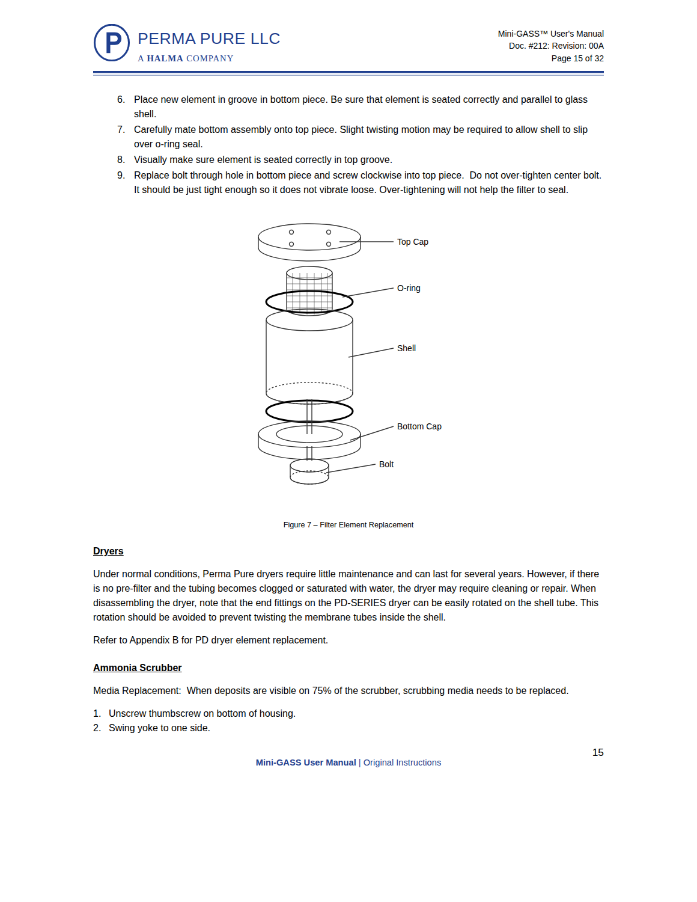PERMA PURE LLC
A HALMA COMPANY
Mini-GASS™ User's Manual
Doc. #212: Revision: 00A
Page 15 of 32
Place new element in groove in bottom piece. Be sure that element is seated correctly and parallel to glass shell.
Carefully mate bottom assembly onto top piece. Slight twisting motion may be required to allow shell to slip over o-ring seal.
Visually make sure element is seated correctly in top groove.
Replace bolt through hole in bottom piece and screw clockwise into top piece. Do not over-tighten center bolt. It should be just tight enough so it does not vibrate loose. Over-tightening will not help the filter to seal.
Top Cap O-ring Shell Bottom Cap Bolt
Figure 7 – Filter Element Replacement
Dryers
Under normal conditions, Perma Pure dryers require little maintenance and can last for several years. However, if there is no pre-filter and the tubing becomes clogged or saturated with water, the dryer may require cleaning or repair. When disassembling the dryer, note that the end fittings on the PD-SERIES dryer can be easily rotated on the shell tube. This rotation should be avoided to prevent twisting the membrane tubes inside the shell.
Refer to Appendix B for PD dryer element replacement.
Ammonia Scrubber
Media Replacement: When deposits are visible on 75% of the scrubber, scrubbing media needs to be replaced.
Unscrew thumbscrew on bottom of housing.
Swing yoke to one side.
15
Mini-GASS User Manual | Original Instructions